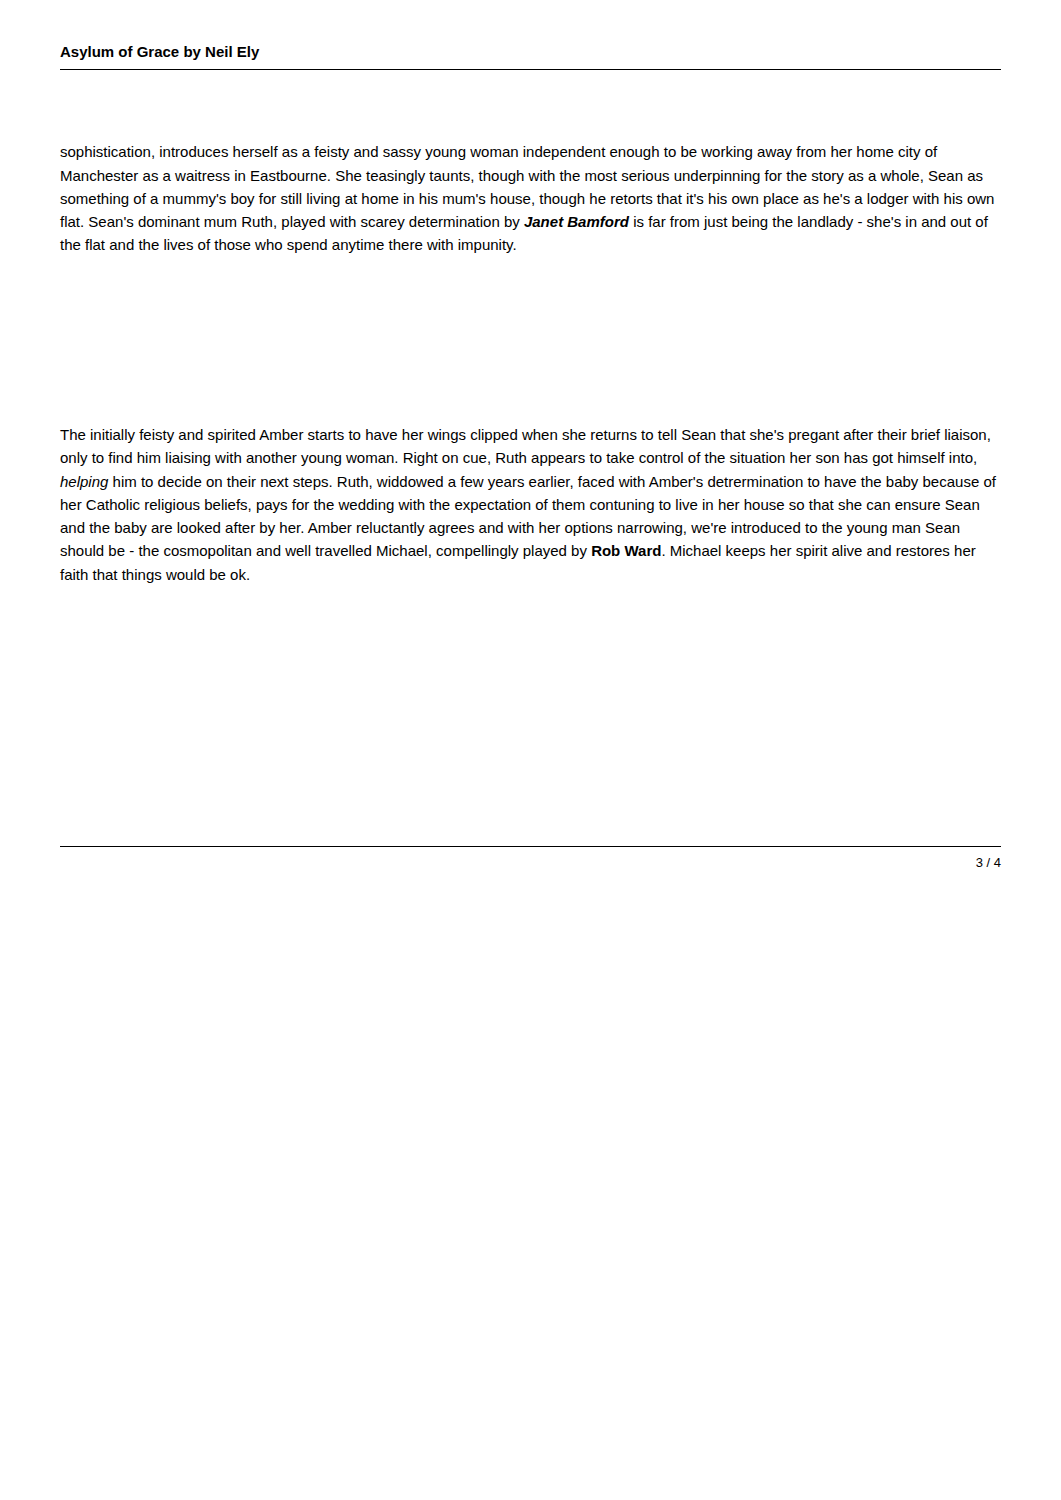Asylum of Grace by Neil Ely
sophistication, introduces herself as a feisty and sassy young woman independent enough to be working away from her home city of Manchester as a waitress in Eastbourne. She teasingly taunts, though with the most serious underpinning for the story as a whole, Sean as something of a mummy's boy for still living at home in his mum's house, though he retorts that it's his own place as he's a lodger with his own flat. Sean's dominant mum Ruth, played with scarey determination by Janet Bamford is far from just being the landlady - she's in and out of the flat and the lives of those who spend anytime there with impunity.
The initially feisty and spirited Amber starts to have her wings clipped when she returns to tell Sean that she's pregant after their brief liaison, only to find him liaising with another young woman. Right on cue, Ruth appears to take control of the situation her son has got himself into, helping him to decide on their next steps. Ruth, widdowed a few years earlier, faced with Amber's detrermination to have the baby because of her Catholic religious beliefs, pays for the wedding with the expectation of them contuning to live in her house so that she can ensure Sean and the baby are looked after by her. Amber reluctantly agrees and with her options narrowing, we're introduced to the young man Sean should be - the cosmopolitan and well travelled Michael, compellingly played by Rob Ward. Michael keeps her spirit alive and restores her faith that things would be ok.
3 / 4